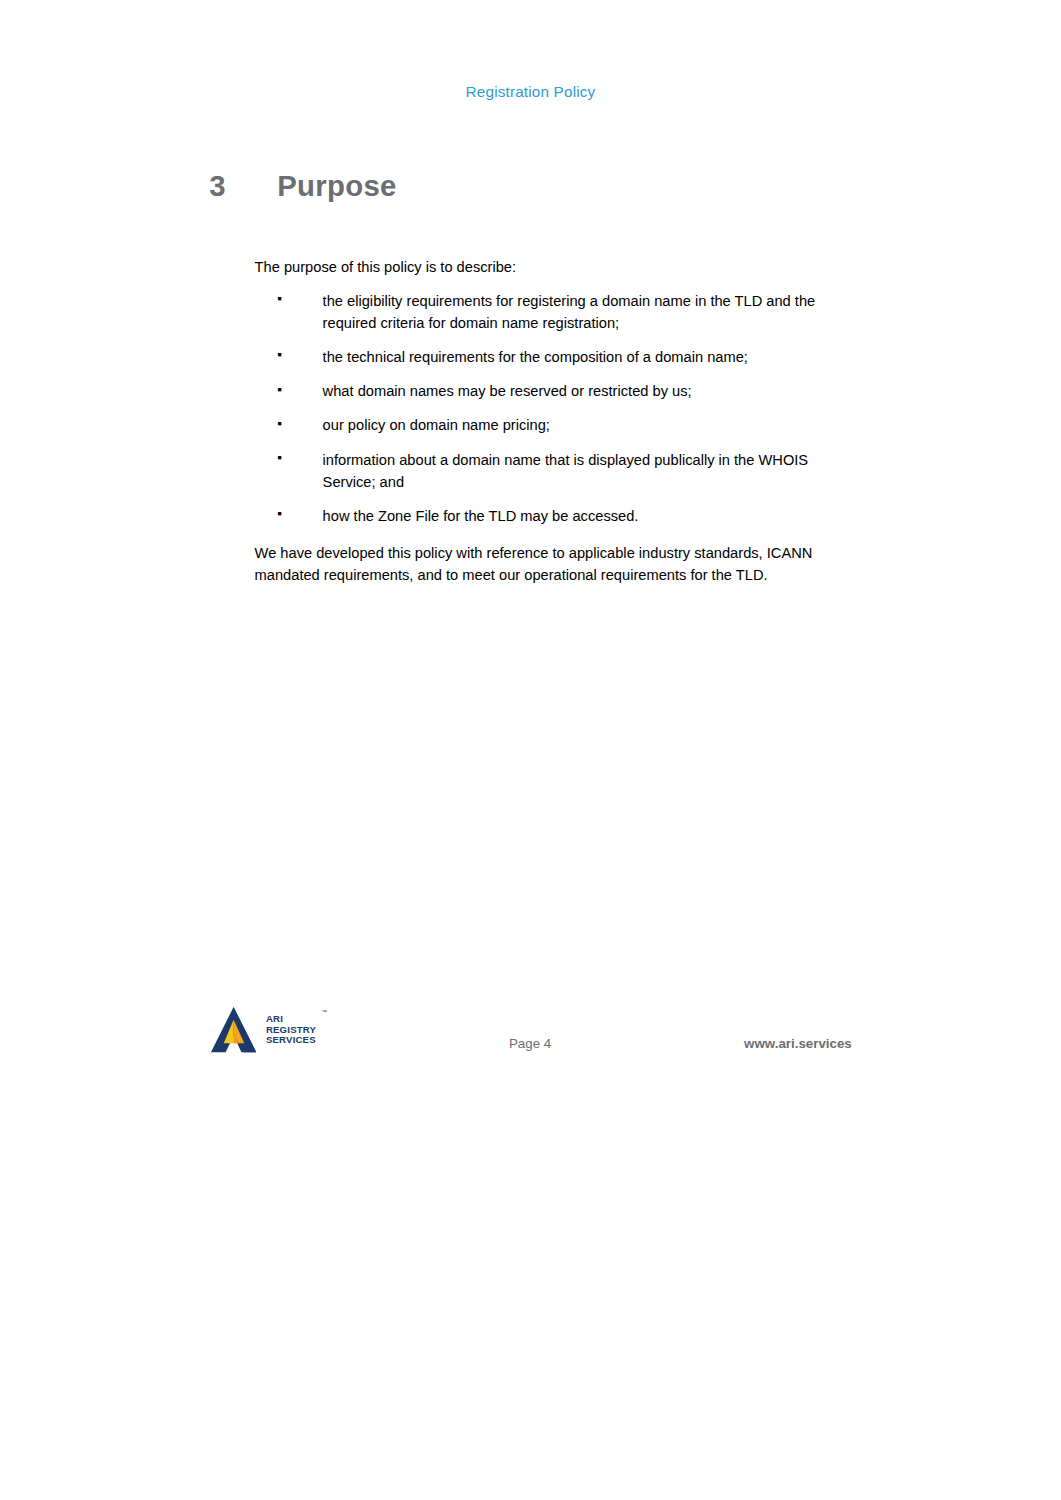Registration Policy
3 Purpose
The purpose of this policy is to describe:
the eligibility requirements for registering a domain name in the TLD and the required criteria for domain name registration;
the technical requirements for the composition of a domain name;
what domain names may be reserved or restricted by us;
our policy on domain name pricing;
information about a domain name that is displayed publically in the WHOIS Service; and
how the Zone File for the TLD may be accessed.
We have developed this policy with reference to applicable industry standards, ICANN mandated requirements, and to meet our operational requirements for the TLD.
ARI
REGISTRY
SERVICES™
Page 4
www.ari.services